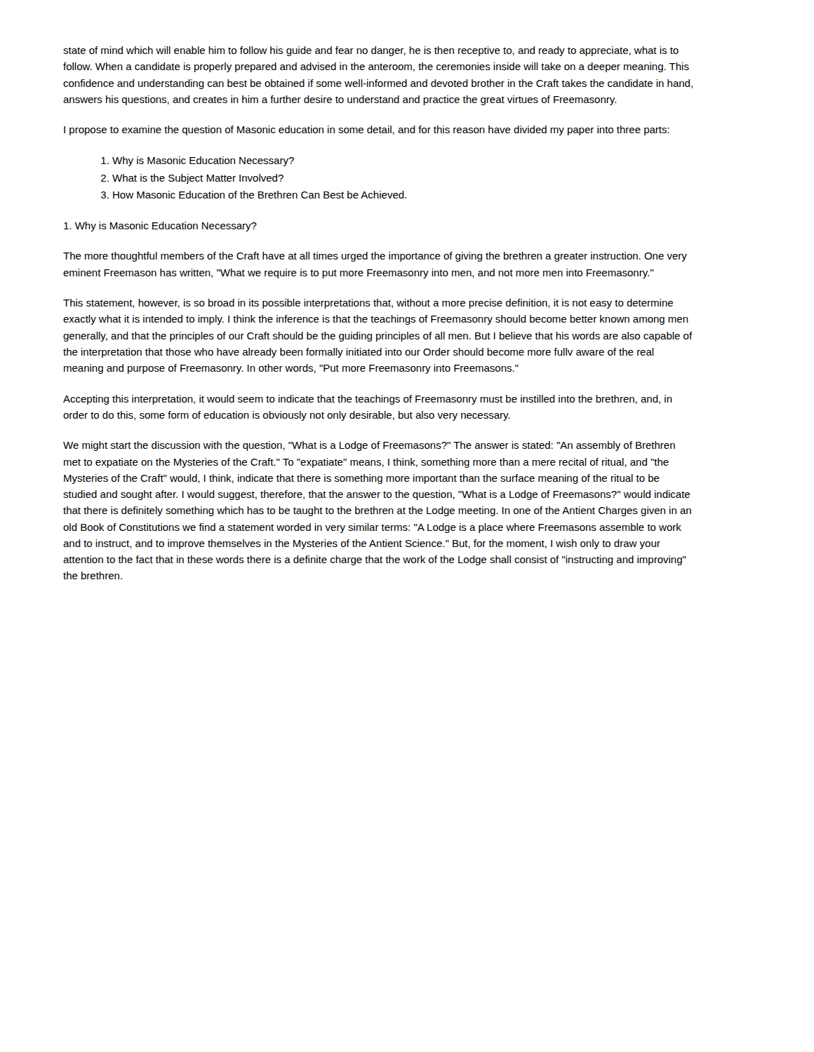state of mind which will enable him to follow his guide and fear no danger, he is then receptive to, and ready to appreciate, what is to follow. When a candidate is properly prepared and advised in the anteroom, the ceremonies inside will take on a deeper meaning. This confidence and understanding can best be obtained if some well-informed and devoted brother in the Craft takes the candidate in hand, answers his questions, and creates in him a further desire to understand and practice the great virtues of Freemasonry.
I propose to examine the question of Masonic education in some detail, and for this reason have divided my paper into three parts:
Why is Masonic Education Necessary?
What is the Subject Matter Involved?
How Masonic Education of the Brethren Can Best be Achieved.
1. Why is Masonic Education Necessary?
The more thoughtful members of the Craft have at all times urged the importance of giving the brethren a greater instruction. One very eminent Freemason has written, "What we require is to put more Freemasonry into men, and not more men into Freemasonry."
This statement, however, is so broad in its possible interpretations that, without a more precise definition, it is not easy to determine exactly what it is intended to imply. I think the inference is that the teachings of Freemasonry should become better known among men generally, and that the principles of our Craft should be the guiding principles of all men. But I believe that his words are also capable of the interpretation that those who have already been formally initiated into our Order should become more fullv aware of the real meaning and purpose of Freemasonry. In other words, "Put more Freemasonry into Freemasons."
Accepting this interpretation, it would seem to indicate that the teachings of Freemasonry must be instilled into the brethren, and, in order to do this, some form of education is obviously not only desirable, but also very necessary.
We might start the discussion with the question, "What is a Lodge of Freemasons?" The answer is stated: "An assembly of Brethren met to expatiate on the Mysteries of the Craft." To "expatiate" means, I think, something more than a mere recital of ritual, and "the Mysteries of the Craft" would, I think, indicate that there is something more important than the surface meaning of the ritual to be studied and sought after. I would suggest, therefore, that the answer to the question, "What is a Lodge of Freemasons?" would indicate that there is definitely something which has to be taught to the brethren at the Lodge meeting. In one of the Antient Charges given in an old Book of Constitutions we find a statement worded in very similar terms: "A Lodge is a place where Freemasons assemble to work and to instruct, and to improve themselves in the Mysteries of the Antient Science." But, for the moment, I wish only to draw your attention to the fact that in these words there is a definite charge that the work of the Lodge shall consist of "instructing and improving" the brethren.